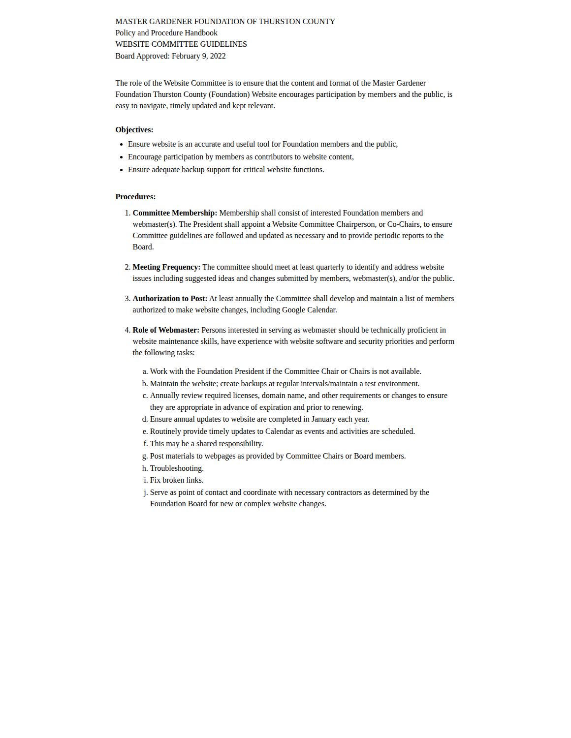MASTER GARDENER FOUNDATION OF THURSTON COUNTY
Policy and Procedure Handbook
WEBSITE COMMITTEE GUIDELINES
Board Approved: February 9, 2022
The role of the Website Committee is to ensure that the content and format of the Master Gardener Foundation Thurston County (Foundation) Website encourages participation by members and the public, is easy to navigate, timely updated and kept relevant.
Objectives:
Ensure website is an accurate and useful tool for Foundation members and the public,
Encourage participation by members as contributors to website content,
Ensure adequate backup support for critical website functions.
Procedures:
Committee Membership: Membership shall consist of interested Foundation members and webmaster(s). The President shall appoint a Website Committee Chairperson, or Co-Chairs, to ensure Committee guidelines are followed and updated as necessary and to provide periodic reports to the Board.
Meeting Frequency: The committee should meet at least quarterly to identify and address website issues including suggested ideas and changes submitted by members, webmaster(s), and/or the public.
Authorization to Post: At least annually the Committee shall develop and maintain a list of members authorized to make website changes, including Google Calendar.
Role of Webmaster: Persons interested in serving as webmaster should be technically proficient in website maintenance skills, have experience with website software and security priorities and perform the following tasks:
Work with the Foundation President if the Committee Chair or Chairs is not available.
Maintain the website; create backups at regular intervals/maintain a test environment.
Annually review required licenses, domain name, and other requirements or changes to ensure they are appropriate in advance of expiration and prior to renewing.
Ensure annual updates to website are completed in January each year.
Routinely provide timely updates to Calendar as events and activities are scheduled.
This may be a shared responsibility.
Post materials to webpages as provided by Committee Chairs or Board members.
Troubleshooting.
Fix broken links.
Serve as point of contact and coordinate with necessary contractors as determined by the Foundation Board for new or complex website changes.